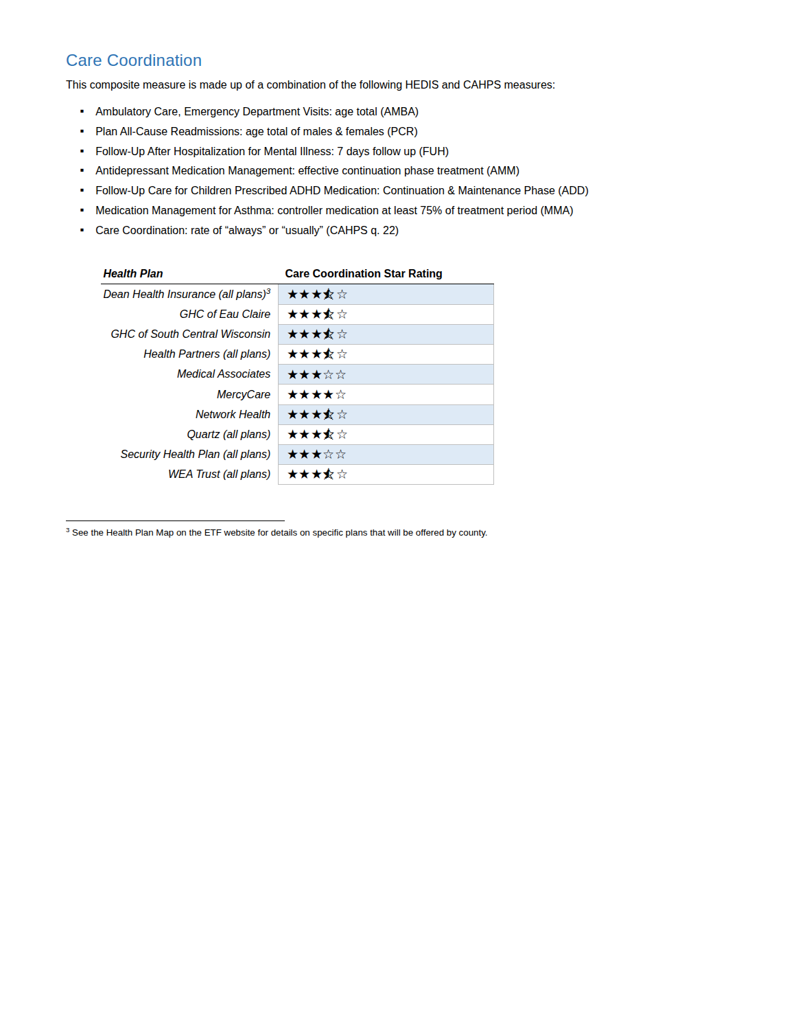Care Coordination
This composite measure is made up of a combination of the following HEDIS and CAHPS measures:
Ambulatory Care, Emergency Department Visits: age total (AMBA)
Plan All-Cause Readmissions: age total of males & females (PCR)
Follow-Up After Hospitalization for Mental Illness: 7 days follow up (FUH)
Antidepressant Medication Management: effective continuation phase treatment (AMM)
Follow-Up Care for Children Prescribed ADHD Medication: Continuation & Maintenance Phase (ADD)
Medication Management for Asthma: controller medication at least 75% of treatment period (MMA)
Care Coordination: rate of “always” or “usually” (CAHPS q. 22)
| Health Plan | Care Coordination Star Rating |
| --- | --- |
| Dean Health Insurance (all plans) 3 | ★★★⯪☆ |
| GHC of Eau Claire | ★★★⯪☆ |
| GHC of South Central Wisconsin | ★★★⯪☆ |
| Health Partners (all plans) | ★★★⯪☆ |
| Medical Associates | ★★★☆☆ |
| MercyCare | ★★★★☆ |
| Network Health | ★★★⯪☆ |
| Quartz (all plans) | ★★★⯪☆ |
| Security Health Plan (all plans) | ★★★☆☆ |
| WEA Trust (all plans) | ★★★⯪☆ |
3 See the Health Plan Map on the ETF website for details on specific plans that will be offered by county.